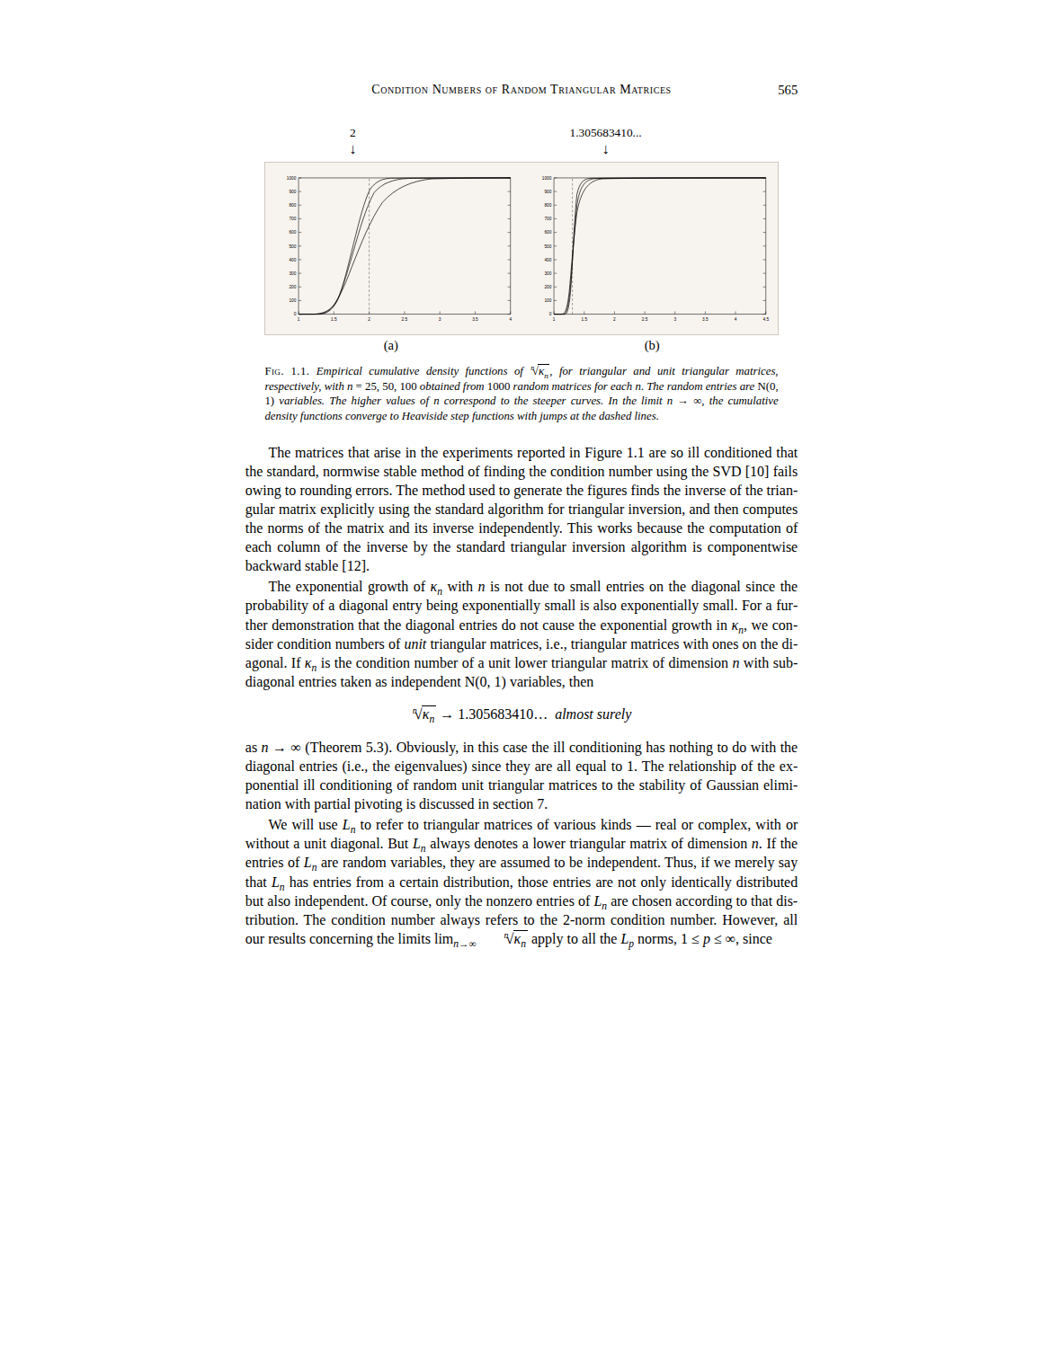Condition Numbers of Random Triangular Matrices 565
2↓
1.305683410...↓
0 100 200 300 400 500 600 700 800 900 1000 1 1.5 2 2.5 3 3.5 4
0 100 200 300 400 500 600 700 800 900 1000 1 1.5 2 2.5 3 3.5 4 4.5
(a)
(b)
Fig. 1.1. Empirical cumulative density functions of n√κn, for triangular and unit triangular matrices, respectively, with n = 25, 50, 100 obtained from 1000 random matrices for each n. The random entries are N(0, 1) variables. The higher values of n correspond to the steeper curves. In the limit n → ∞, the cumulative density functions converge to Heaviside step functions with jumps at the dashed lines.
The matrices that arise in the experiments reported in Figure 1.1 are so ill conditioned that the standard, normwise stable method of finding the condition number using the SVD [10] fails owing to rounding errors. The method used to generate the figures finds the inverse of the triangular matrix explicitly using the standard algorithm for triangular inversion, and then computes the norms of the matrix and its inverse independently. This works because the computation of each column of the inverse by the standard triangular inversion algorithm is componentwise backward stable [12].
The exponential growth of κn with n is not due to small entries on the diagonal since the probability of a diagonal entry being exponentially small is also exponentially small. For a further demonstration that the diagonal entries do not cause the exponential growth in κn, we consider condition numbers of unit triangular matrices, i.e., triangular matrices with ones on the diagonal. If κn is the condition number of a unit lower triangular matrix of dimension n with subdiagonal entries taken as independent N(0, 1) variables, then
n√κn → 1.305683410… almost surely
as n → ∞ (Theorem 5.3). Obviously, in this case the ill conditioning has nothing to do with the diagonal entries (i.e., the eigenvalues) since they are all equal to 1. The relationship of the exponential ill conditioning of random unit triangular matrices to the stability of Gaussian elimination with partial pivoting is discussed in section 7.
We will use Ln to refer to triangular matrices of various kinds — real or complex, with or without a unit diagonal. But Ln always denotes a lower triangular matrix of dimension n. If the entries of Ln are random variables, they are assumed to be independent. Thus, if we merely say that Ln has entries from a certain distribution, those entries are not only identically distributed but also independent. Of course, only the nonzero entries of Ln are chosen according to that distribution. The condition number always refers to the 2-norm condition number. However, all our results concerning the limits limn→∞ n√κn apply to all the Lp norms, 1 ≤ p ≤ ∞, since